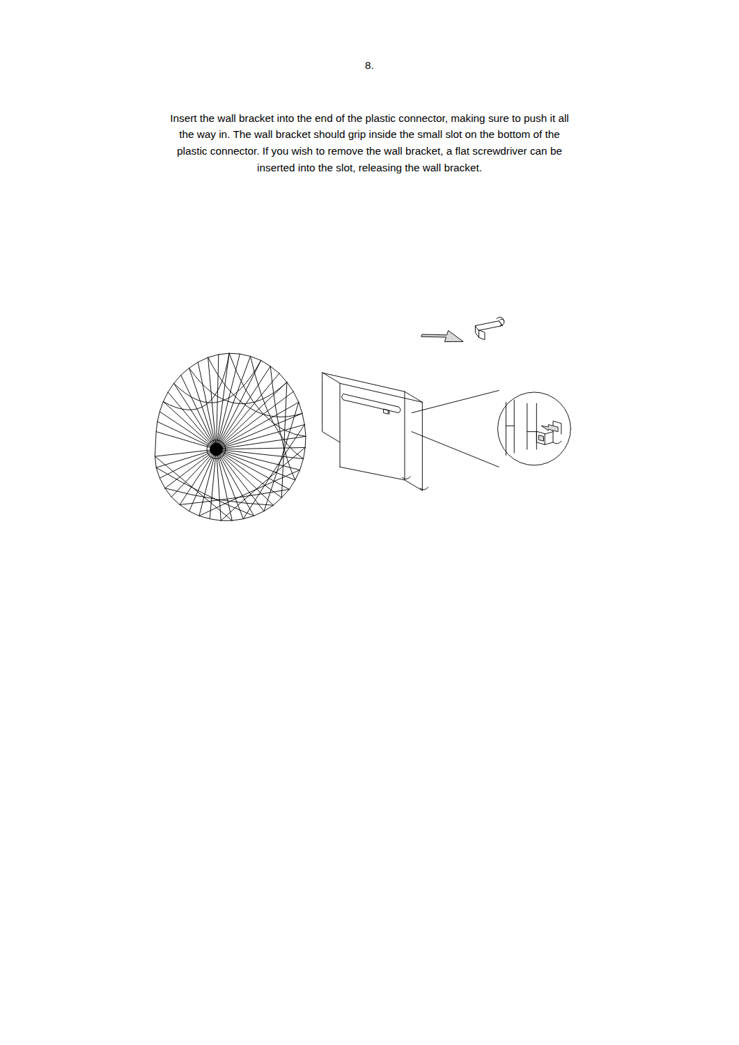8.
Insert the wall bracket into the end of the plastic connector, making sure to push it all the way in. The wall bracket should grip inside the small slot on the bottom of the plastic connector. If you wish to remove the wall bracket, a flat screwdriver can be inserted into the slot, releasing the wall bracket.